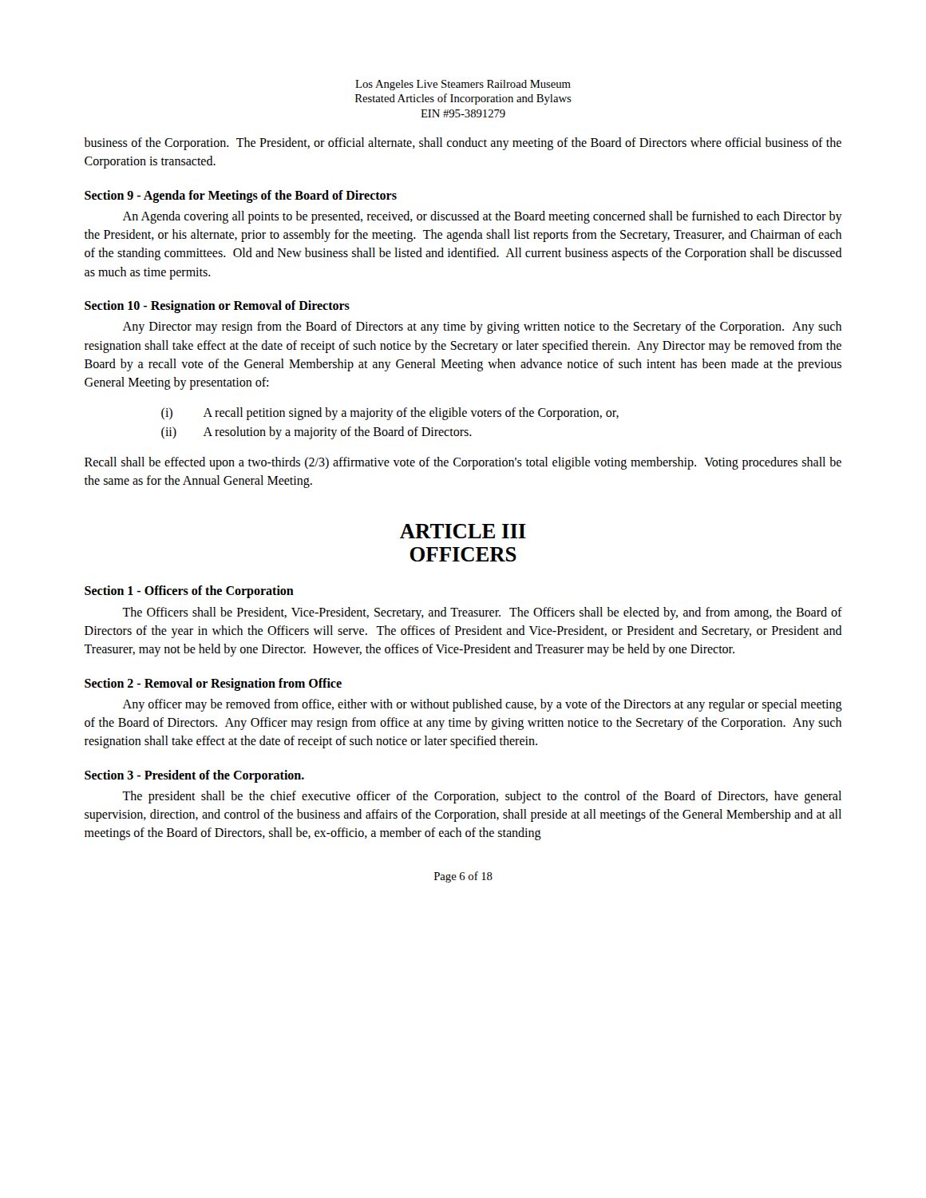Los Angeles Live Steamers Railroad Museum
Restated Articles of Incorporation and Bylaws
EIN #95-3891279
business of the Corporation. The President, or official alternate, shall conduct any meeting of the Board of Directors where official business of the Corporation is transacted.
Section 9 - Agenda for Meetings of the Board of Directors
An Agenda covering all points to be presented, received, or discussed at the Board meeting concerned shall be furnished to each Director by the President, or his alternate, prior to assembly for the meeting. The agenda shall list reports from the Secretary, Treasurer, and Chairman of each of the standing committees. Old and New business shall be listed and identified. All current business aspects of the Corporation shall be discussed as much as time permits.
Section 10 - Resignation or Removal of Directors
Any Director may resign from the Board of Directors at any time by giving written notice to the Secretary of the Corporation. Any such resignation shall take effect at the date of receipt of such notice by the Secretary or later specified therein. Any Director may be removed from the Board by a recall vote of the General Membership at any General Meeting when advance notice of such intent has been made at the previous General Meeting by presentation of:
(i) A recall petition signed by a majority of the eligible voters of the Corporation, or,
(ii) A resolution by a majority of the Board of Directors.
Recall shall be effected upon a two-thirds (2/3) affirmative vote of the Corporation's total eligible voting membership. Voting procedures shall be the same as for the Annual General Meeting.
ARTICLE III OFFICERS
Section 1 - Officers of the Corporation
The Officers shall be President, Vice-President, Secretary, and Treasurer. The Officers shall be elected by, and from among, the Board of Directors of the year in which the Officers will serve. The offices of President and Vice-President, or President and Secretary, or President and Treasurer, may not be held by one Director. However, the offices of Vice-President and Treasurer may be held by one Director.
Section 2 - Removal or Resignation from Office
Any officer may be removed from office, either with or without published cause, by a vote of the Directors at any regular or special meeting of the Board of Directors. Any Officer may resign from office at any time by giving written notice to the Secretary of the Corporation. Any such resignation shall take effect at the date of receipt of such notice or later specified therein.
Section 3 - President of the Corporation.
The president shall be the chief executive officer of the Corporation, subject to the control of the Board of Directors, have general supervision, direction, and control of the business and affairs of the Corporation, shall preside at all meetings of the General Membership and at all meetings of the Board of Directors, shall be, ex-officio, a member of each of the standing
Page 6 of 18